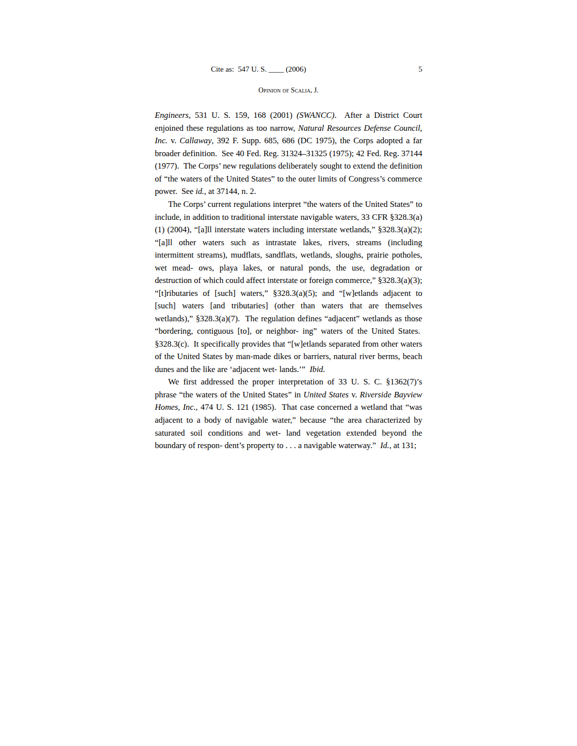Cite as: 547 U. S. ____ (2006) 5
Opinion of Scalia, J.
Engineers, 531 U. S. 159, 168 (2001) (SWANCC). After a District Court enjoined these regulations as too narrow, Natural Resources Defense Council, Inc. v. Callaway, 392 F. Supp. 685, 686 (DC 1975), the Corps adopted a far broader definition. See 40 Fed. Reg. 31324–31325 (1975); 42 Fed. Reg. 37144 (1977). The Corps’ new regulations deliberately sought to extend the definition of “the waters of the United States” to the outer limits of Congress’s commerce power. See id., at 37144, n. 2.
The Corps’ current regulations interpret “the waters of the United States” to include, in addition to traditional interstate navigable waters, 33 CFR §328.3(a)(1) (2004), “[a]ll interstate waters including interstate wetlands,” §328.3(a)(2); “[a]ll other waters such as intrastate lakes, rivers, streams (including intermittent streams), mudflats, sandflats, wetlands, sloughs, prairie potholes, wet mead- ows, playa lakes, or natural ponds, the use, degradation or destruction of which could affect interstate or foreign commerce,” §328.3(a)(3); “[t]ributaries of [such] waters,” §328.3(a)(5); and “[w]etlands adjacent to [such] waters [and tributaries] (other than waters that are themselves wetlands),” §328.3(a)(7). The regulation defines “adjacent” wetlands as those “bordering, contiguous [to], or neighbor- ing” waters of the United States. §328.3(c). It specifically provides that “[w]etlands separated from other waters of the United States by man-made dikes or barriers, natural river berms, beach dunes and the like are ‘adjacent wet- lands.’” Ibid.
We first addressed the proper interpretation of 33 U. S. C. §1362(7)’s phrase “the waters of the United States” in United States v. Riverside Bayview Homes, Inc., 474 U. S. 121 (1985). That case concerned a wetland that “was adjacent to a body of navigable water,” because “the area characterized by saturated soil conditions and wet- land vegetation extended beyond the boundary of respon- dent’s property to . . . a navigable waterway.” Id., at 131;